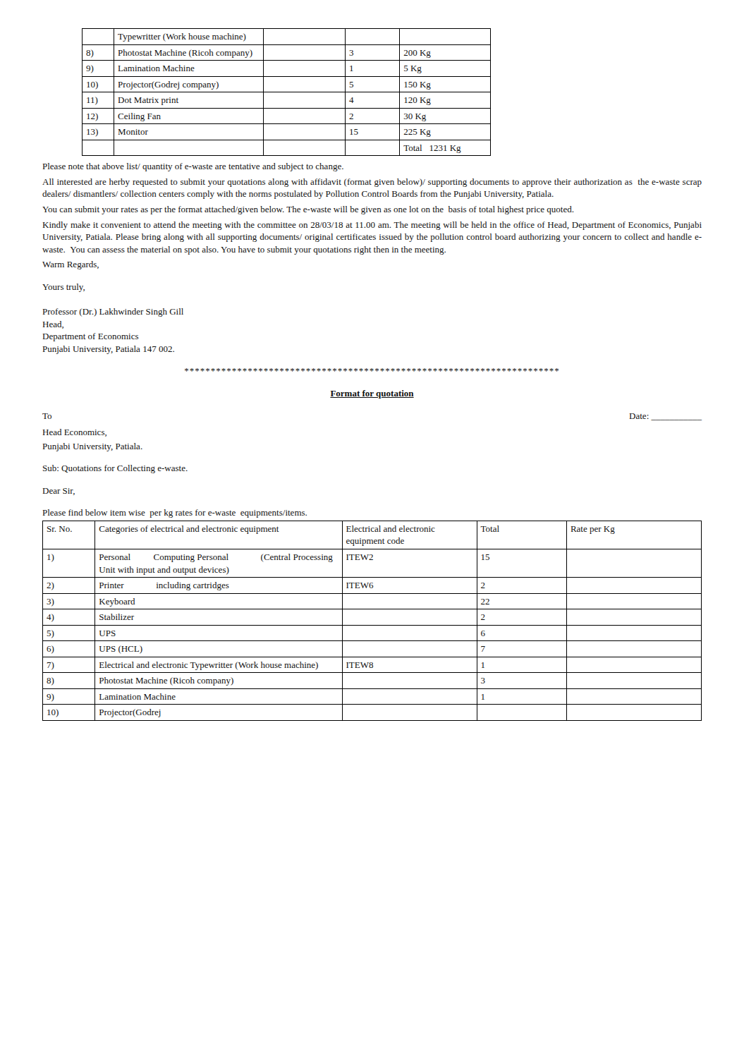| | Typewritter (Work house machine) | | | |
| 8) | Photostat Machine (Ricoh company) | | 3 | 200 Kg |
| 9) | Lamination Machine | | 1 | 5 Kg |
| 10) | Projector(Godrej company) | | 5 | 150 Kg |
| 11) | Dot Matrix print | | 4 | 120 Kg |
| 12) | Ceiling Fan | | 2 | 30 Kg |
| 13) | Monitor | | 15 | 225 Kg |
| | | | | Total 1231 Kg |
Please note that above list/ quantity of e-waste are tentative and subject to change.
All interested are herby requested to submit your quotations along with affidavit (format given below)/ supporting documents to approve their authorization as the e-waste scrap dealers/ dismantlers/ collection centers comply with the norms postulated by Pollution Control Boards from the Punjabi University, Patiala.
You can submit your rates as per the format attached/given below. The e-waste will be given as one lot on the basis of total highest price quoted.
Kindly make it convenient to attend the meeting with the committee on 28/03/18 at 11.00 am. The meeting will be held in the office of Head, Department of Economics, Punjabi University, Patiala. Please bring along with all supporting documents/ original certificates issued by the pollution control board authorizing your concern to collect and handle e-waste. You can assess the material on spot also. You have to submit your quotations right then in the meeting.
Warm Regards,
Yours truly,
Professor (Dr.) Lakhwinder Singh Gill
Head,
Department of Economics
Punjabi University, Patiala 147 002.
***********************************************************************
Format for quotation
| To | Date: ___________ |
Head Economics,
Punjabi University, Patiala.
Sub: Quotations for Collecting e-waste.
Dear Sir,
Please find below item wise per kg rates for e-waste equipments/items.
| Sr. No. | Categories of electrical and electronic equipment | Electrical and electronic equipment code | Total | Rate per Kg |
| 1) | Personal Computing Personal (Central Processing Unit with input and output devices) | ITEW2 | 15 | |
| 2) | Printer including cartridges | ITEW6 | 2 | |
| 3) | Keyboard | | 22 | |
| 4) | Stabilizer | | 2 | |
| 5) | UPS | | 6 | |
| 6) | UPS (HCL) | | 7 | |
| 7) | Electrical and electronic Typewritter (Work house machine) | ITEW8 | 1 | |
| 8) | Photostat Machine (Ricoh company) | | 3 | |
| 9) | Lamination Machine | | 1 | |
| 10) | Projector(Godrej | | | |